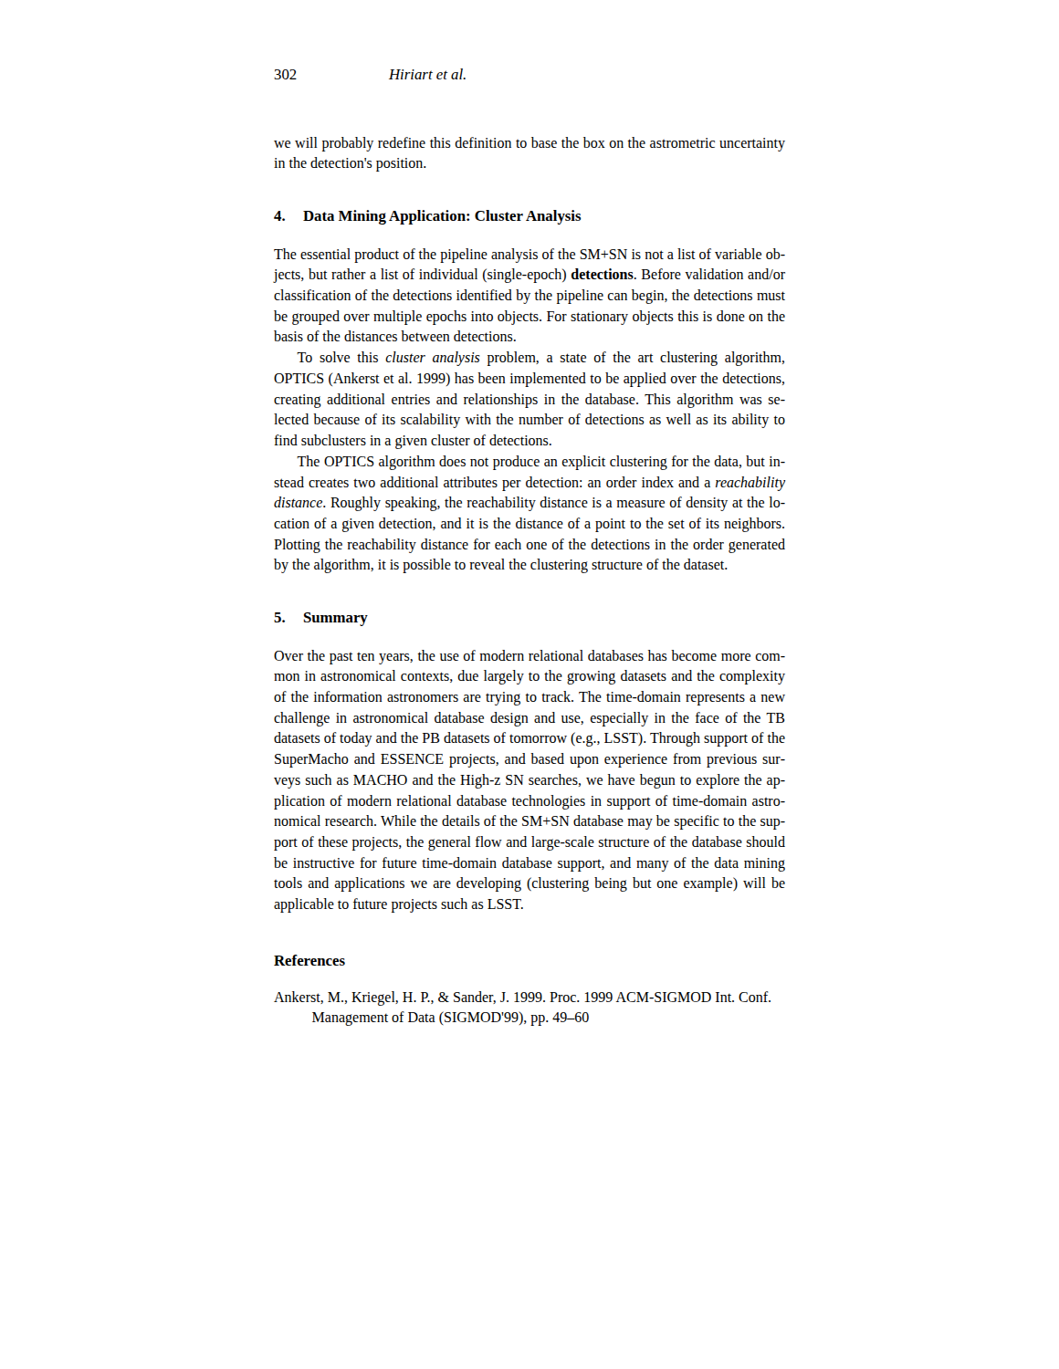302 Hiriart et al.
we will probably redefine this definition to base the box on the astrometric uncertainty in the detection's position.
4. Data Mining Application: Cluster Analysis
The essential product of the pipeline analysis of the SM+SN is not a list of variable objects, but rather a list of individual (single-epoch) detections. Before validation and/or classification of the detections identified by the pipeline can begin, the detections must be grouped over multiple epochs into objects. For stationary objects this is done on the basis of the distances between detections.
To solve this cluster analysis problem, a state of the art clustering algorithm, OPTICS (Ankerst et al. 1999) has been implemented to be applied over the detections, creating additional entries and relationships in the database. This algorithm was selected because of its scalability with the number of detections as well as its ability to find subclusters in a given cluster of detections.
The OPTICS algorithm does not produce an explicit clustering for the data, but instead creates two additional attributes per detection: an order index and a reachability distance. Roughly speaking, the reachability distance is a measure of density at the location of a given detection, and it is the distance of a point to the set of its neighbors. Plotting the reachability distance for each one of the detections in the order generated by the algorithm, it is possible to reveal the clustering structure of the dataset.
5. Summary
Over the past ten years, the use of modern relational databases has become more common in astronomical contexts, due largely to the growing datasets and the complexity of the information astronomers are trying to track. The time-domain represents a new challenge in astronomical database design and use, especially in the face of the TB datasets of today and the PB datasets of tomorrow (e.g., LSST). Through support of the SuperMacho and ESSENCE projects, and based upon experience from previous surveys such as MACHO and the High-z SN searches, we have begun to explore the application of modern relational database technologies in support of time-domain astronomical research. While the details of the SM+SN database may be specific to the support of these projects, the general flow and large-scale structure of the database should be instructive for future time-domain database support, and many of the data mining tools and applications we are developing (clustering being but one example) will be applicable to future projects such as LSST.
References
Ankerst, M., Kriegel, H. P., & Sander, J. 1999. Proc. 1999 ACM-SIGMOD Int. Conf. Management of Data (SIGMOD'99), pp. 49–60